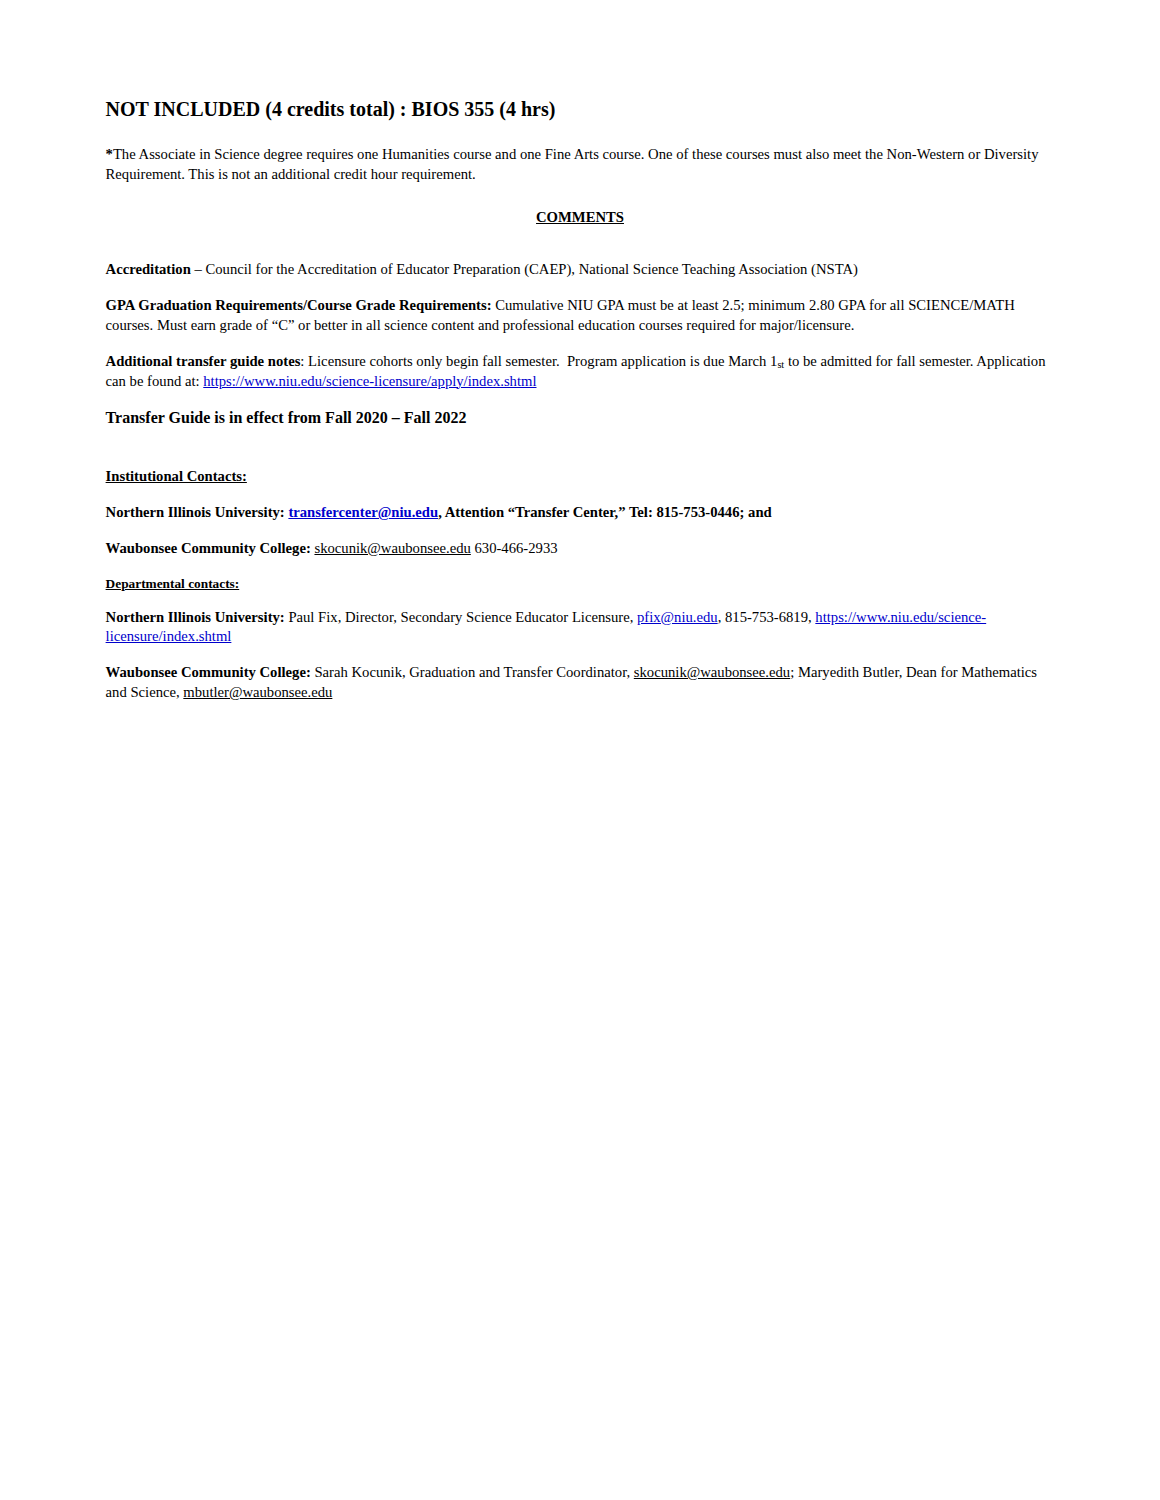NOT INCLUDED (4 credits total) : BIOS 355 (4 hrs)
*The Associate in Science degree requires one Humanities course and one Fine Arts course. One of these courses must also meet the Non-Western or Diversity Requirement. This is not an additional credit hour requirement.
COMMENTS
Accreditation – Council for the Accreditation of Educator Preparation (CAEP), National Science Teaching Association (NSTA)
GPA Graduation Requirements/Course Grade Requirements: Cumulative NIU GPA must be at least 2.5; minimum 2.80 GPA for all SCIENCE/MATH courses. Must earn grade of “C” or better in all science content and professional education courses required for major/licensure.
Additional transfer guide notes: Licensure cohorts only begin fall semester. Program application is due March 1st to be admitted for fall semester. Application can be found at: https://www.niu.edu/science-licensure/apply/index.shtml
Transfer Guide is in effect from Fall 2020 – Fall 2022
Institutional Contacts:
Northern Illinois University: transfercenter@niu.edu, Attention “Transfer Center,” Tel: 815-753-0446; and
Waubonsee Community College: skocunik@waubonsee.edu 630-466-2933
Departmental contacts:
Northern Illinois University: Paul Fix, Director, Secondary Science Educator Licensure, pfix@niu.edu, 815-753-6819, https://www.niu.edu/science-licensure/index.shtml
Waubonsee Community College: Sarah Kocunik, Graduation and Transfer Coordinator, skocunik@waubonsee.edu; Maryedith Butler, Dean for Mathematics and Science, mbutler@waubonsee.edu